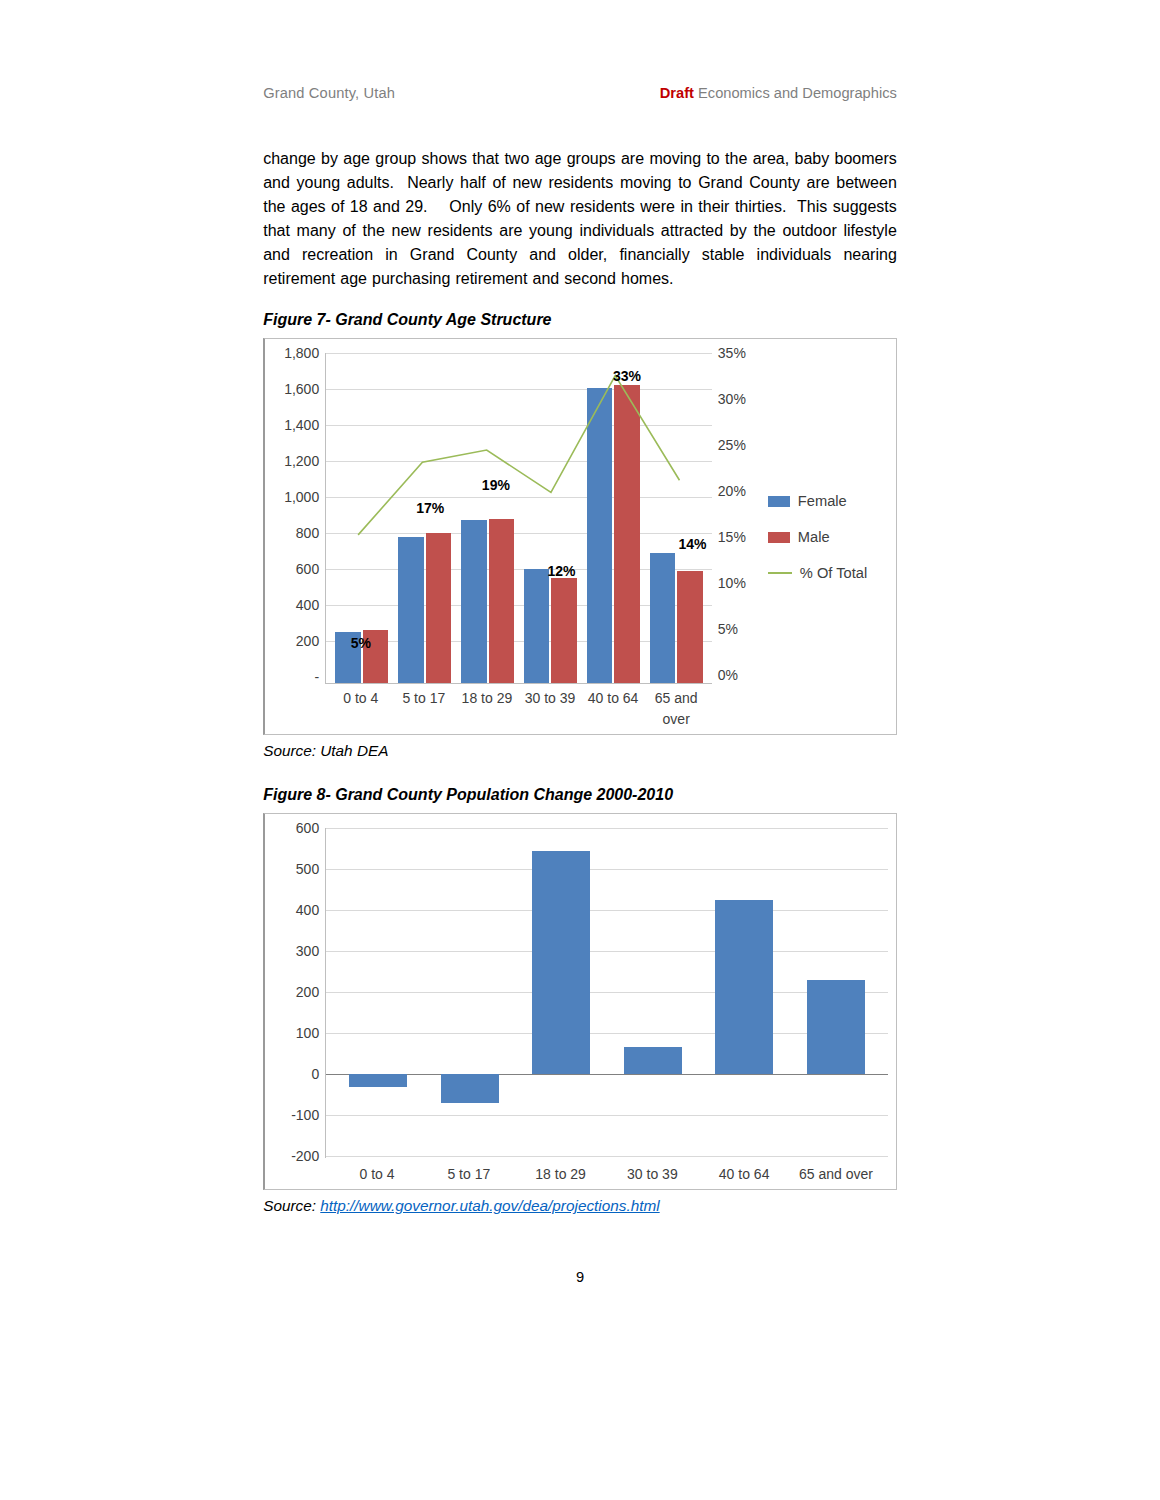Grand County, Utah
Draft Economics and Demographics
change by age group shows that two age groups are moving to the area, baby boomers and young adults. Nearly half of new residents moving to Grand County are between the ages of 18 and 29. Only 6% of new residents were in their thirties. This suggests that many of the new residents are young individuals attracted by the outdoor lifestyle and recreation in Grand County and older, financially stable individuals nearing retirement age purchasing retirement and second homes.
Figure 7- Grand County Age Structure
1,800
1,600
1,400
1,200
1,000
800
600
400
200
-
5%
17%
19%
12%
33%
14%
0 to 4 5 to 17 18 to 29 30 to 39 40 to 64 65 and over
35%
30%
25%
20%
15%
10%
5%
0%
Female
Male
% Of Total
Source: Utah DEA
Figure 8- Grand County Population Change 2000-2010
600
500
400
300
200
100
0
-100
-200
0 to 4 5 to 17 18 to 29 30 to 39 40 to 64 65 and over
Source: http://www.governor.utah.gov/dea/projections.html
9